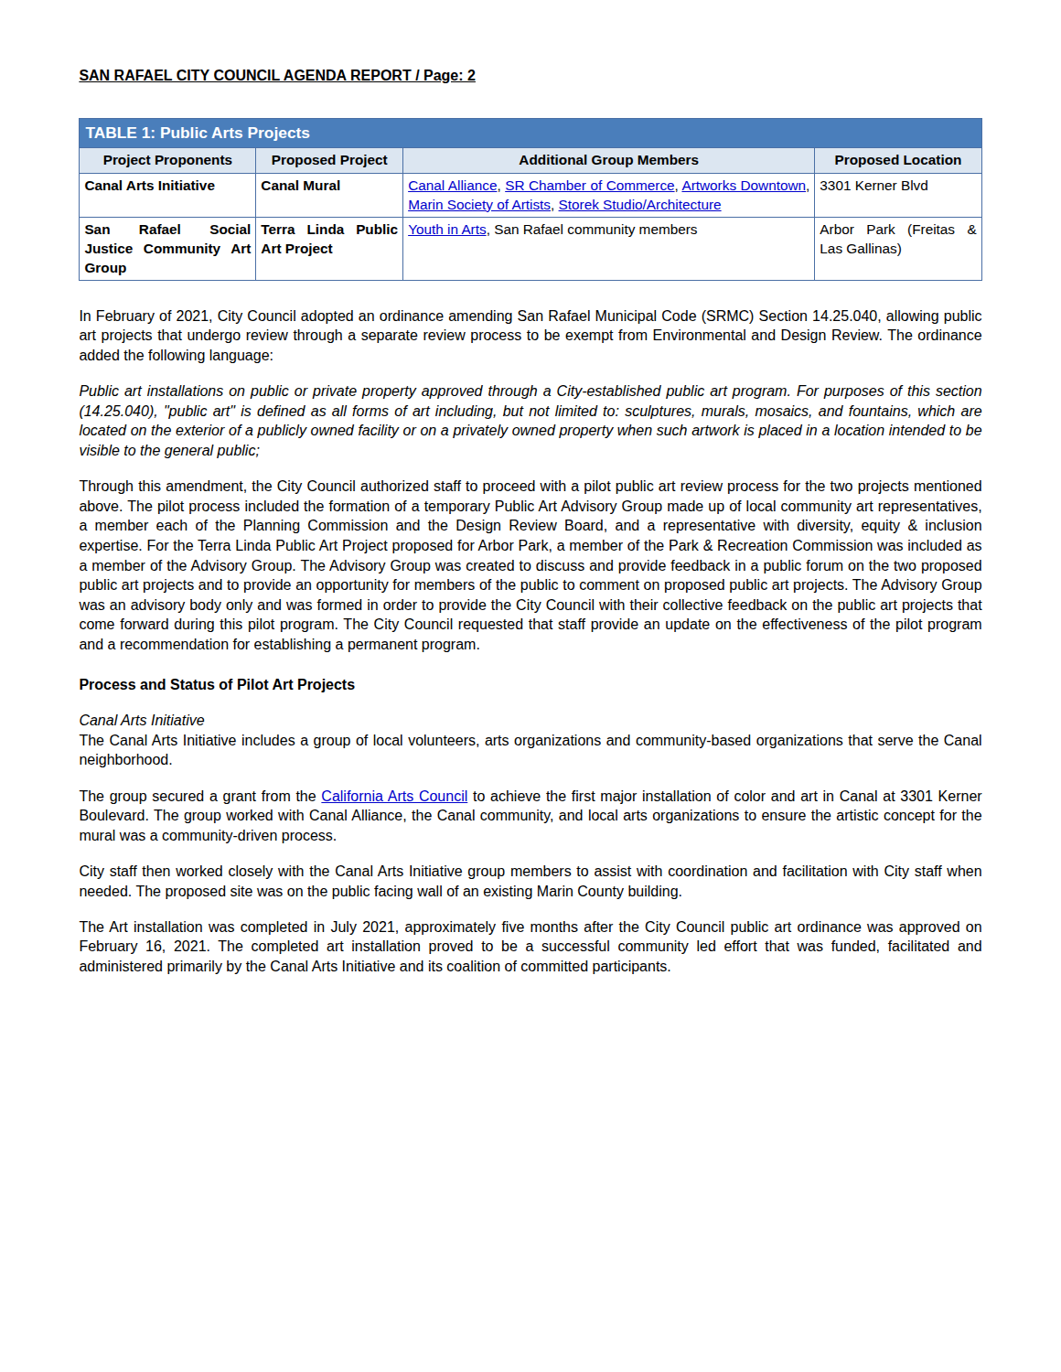SAN RAFAEL CITY COUNCIL AGENDA REPORT / Page: 2
TABLE 1: Public Arts Projects
| Project Proponents | Proposed Project | Additional Group Members | Proposed Location |
| --- | --- | --- | --- |
| Canal Arts Initiative | Canal Mural | Canal Alliance , SR Chamber of Commerce , Artworks Downtown , Marin Society of Artists , Storek Studio/Architecture | 3301 Kerner Blvd |
| San Rafael Social Justice Community Art Group | Terra Linda Public Art Project | Youth in Arts , San Rafael community members | Arbor Park (Freitas & Las Gallinas) |
In February of 2021, City Council adopted an ordinance amending San Rafael Municipal Code (SRMC) Section 14.25.040, allowing public art projects that undergo review through a separate review process to be exempt from Environmental and Design Review. The ordinance added the following language:
Public art installations on public or private property approved through a City-established public art program. For purposes of this section (14.25.040), "public art" is defined as all forms of art including, but not limited to: sculptures, murals, mosaics, and fountains, which are located on the exterior of a publicly owned facility or on a privately owned property when such artwork is placed in a location intended to be visible to the general public;
Through this amendment, the City Council authorized staff to proceed with a pilot public art review process for the two projects mentioned above. The pilot process included the formation of a temporary Public Art Advisory Group made up of local community art representatives, a member each of the Planning Commission and the Design Review Board, and a representative with diversity, equity & inclusion expertise. For the Terra Linda Public Art Project proposed for Arbor Park, a member of the Park & Recreation Commission was included as a member of the Advisory Group. The Advisory Group was created to discuss and provide feedback in a public forum on the two proposed public art projects and to provide an opportunity for members of the public to comment on proposed public art projects. The Advisory Group was an advisory body only and was formed in order to provide the City Council with their collective feedback on the public art projects that come forward during this pilot program. The City Council requested that staff provide an update on the effectiveness of the pilot program and a recommendation for establishing a permanent program.
Process and Status of Pilot Art Projects
Canal Arts Initiative
The Canal Arts Initiative includes a group of local volunteers, arts organizations and community-based organizations that serve the Canal neighborhood.
The group secured a grant from the California Arts Council to achieve the first major installation of color and art in Canal at 3301 Kerner Boulevard. The group worked with Canal Alliance, the Canal community, and local arts organizations to ensure the artistic concept for the mural was a community-driven process.
City staff then worked closely with the Canal Arts Initiative group members to assist with coordination and facilitation with City staff when needed. The proposed site was on the public facing wall of an existing Marin County building.
The Art installation was completed in July 2021, approximately five months after the City Council public art ordinance was approved on February 16, 2021. The completed art installation proved to be a successful community led effort that was funded, facilitated and administered primarily by the Canal Arts Initiative and its coalition of committed participants.